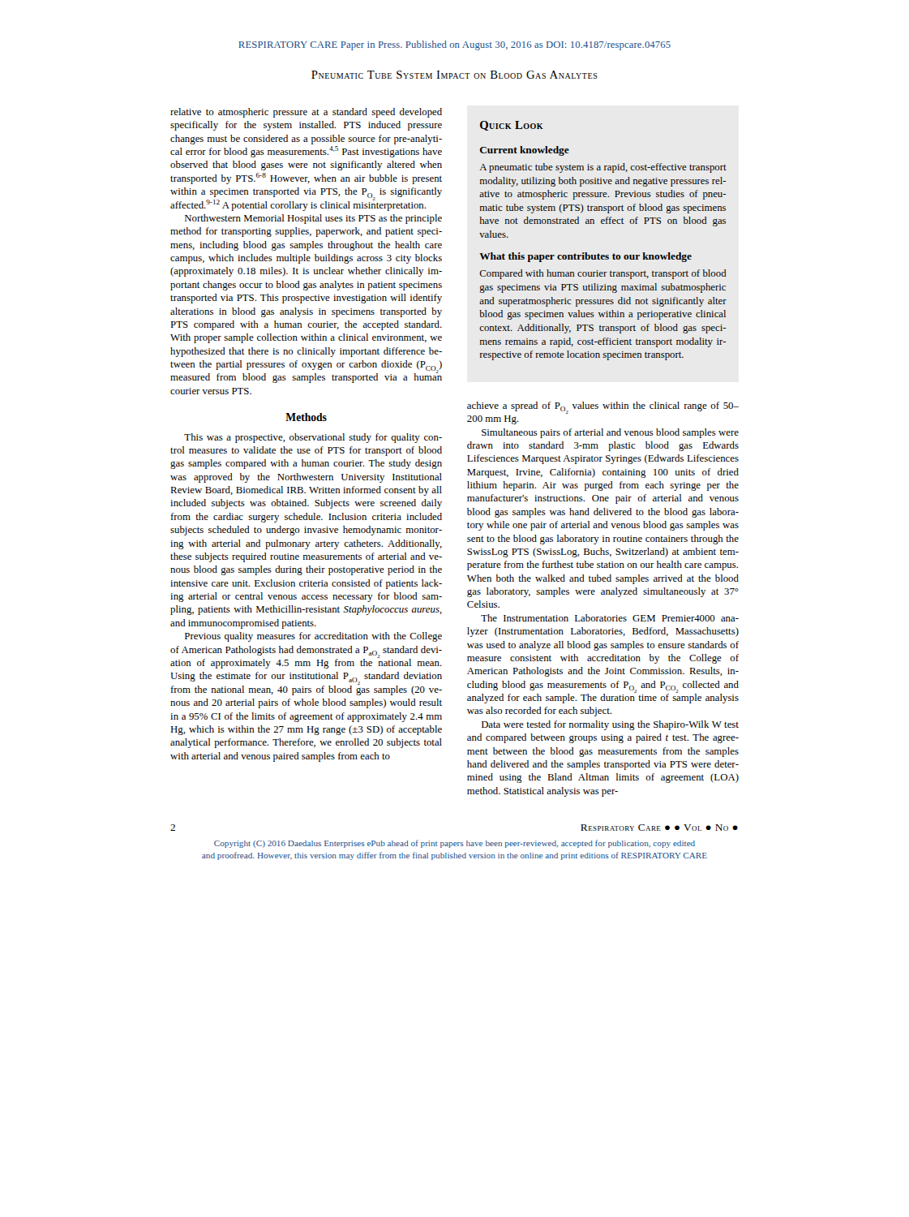RESPIRATORY CARE Paper in Press. Published on August 30, 2016 as DOI: 10.4187/respcare.04765
Pneumatic Tube System Impact on Blood Gas Analytes
relative to atmospheric pressure at a standard speed developed specifically for the system installed. PTS induced pressure changes must be considered as a possible source for pre-analytical error for blood gas measurements.4,5 Past investigations have observed that blood gases were not significantly altered when transported by PTS.6-8 However, when an air bubble is present within a specimen transported via PTS, the PO2 is significantly affected.9-12 A potential corollary is clinical misinterpretation.
Northwestern Memorial Hospital uses its PTS as the principle method for transporting supplies, paperwork, and patient specimens, including blood gas samples throughout the health care campus, which includes multiple buildings across 3 city blocks (approximately 0.18 miles). It is unclear whether clinically important changes occur to blood gas analytes in patient specimens transported via PTS. This prospective investigation will identify alterations in blood gas analysis in specimens transported by PTS compared with a human courier, the accepted standard. With proper sample collection within a clinical environment, we hypothesized that there is no clinically important difference between the partial pressures of oxygen or carbon dioxide (PCO2) measured from blood gas samples transported via a human courier versus PTS.
Methods
This was a prospective, observational study for quality control measures to validate the use of PTS for transport of blood gas samples compared with a human courier. The study design was approved by the Northwestern University Institutional Review Board, Biomedical IRB. Written informed consent by all included subjects was obtained. Subjects were screened daily from the cardiac surgery schedule. Inclusion criteria included subjects scheduled to undergo invasive hemodynamic monitoring with arterial and pulmonary artery catheters. Additionally, these subjects required routine measurements of arterial and venous blood gas samples during their postoperative period in the intensive care unit. Exclusion criteria consisted of patients lacking arterial or central venous access necessary for blood sampling, patients with Methicillin-resistant Staphylococcus aureus, and immunocompromised patients.
Previous quality measures for accreditation with the College of American Pathologists had demonstrated a PaO2 standard deviation of approximately 4.5 mm Hg from the national mean. Using the estimate for our institutional PaO2 standard deviation from the national mean, 40 pairs of blood gas samples (20 venous and 20 arterial pairs of whole blood samples) would result in a 95% CI of the limits of agreement of approximately 2.4 mm Hg, which is within the 27 mm Hg range (±3 SD) of acceptable analytical performance. Therefore, we enrolled 20 subjects total with arterial and venous paired samples from each to
Quick Look
Current knowledge
A pneumatic tube system is a rapid, cost-effective transport modality, utilizing both positive and negative pressures relative to atmospheric pressure. Previous studies of pneumatic tube system (PTS) transport of blood gas specimens have not demonstrated an effect of PTS on blood gas values.
What this paper contributes to our knowledge
Compared with human courier transport, transport of blood gas specimens via PTS utilizing maximal subatmospheric and superatmospheric pressures did not significantly alter blood gas specimen values within a perioperative clinical context. Additionally, PTS transport of blood gas specimens remains a rapid, cost-efficient transport modality irrespective of remote location specimen transport.
achieve a spread of PO2 values within the clinical range of 50–200 mm Hg.
Simultaneous pairs of arterial and venous blood samples were drawn into standard 3-mm plastic blood gas Edwards Lifesciences Marquest Aspirator Syringes (Edwards Lifesciences Marquest, Irvine, California) containing 100 units of dried lithium heparin. Air was purged from each syringe per the manufacturer's instructions. One pair of arterial and venous blood gas samples was hand delivered to the blood gas laboratory while one pair of arterial and venous blood gas samples was sent to the blood gas laboratory in routine containers through the SwissLog PTS (SwissLog, Buchs, Switzerland) at ambient temperature from the furthest tube station on our health care campus. When both the walked and tubed samples arrived at the blood gas laboratory, samples were analyzed simultaneously at 37° Celsius.
The Instrumentation Laboratories GEM Premier4000 analyzer (Instrumentation Laboratories, Bedford, Massachusetts) was used to analyze all blood gas samples to ensure standards of measure consistent with accreditation by the College of American Pathologists and the Joint Commission. Results, including blood gas measurements of PO2 and PCO2 collected and analyzed for each sample. The duration time of sample analysis was also recorded for each subject.
Data were tested for normality using the Shapiro-Wilk W test and compared between groups using a paired t test. The agreement between the blood gas measurements from the samples hand delivered and the samples transported via PTS were determined using the Bland Altman limits of agreement (LOA) method. Statistical analysis was per-
2 Respiratory Care ● ● Vol ● No ●
Copyright (C) 2016 Daedalus Enterprises ePub ahead of print papers have been peer-reviewed, accepted for publication, copy edited
and proofread. However, this version may differ from the final published version in the online and print editions of RESPIRATORY CARE